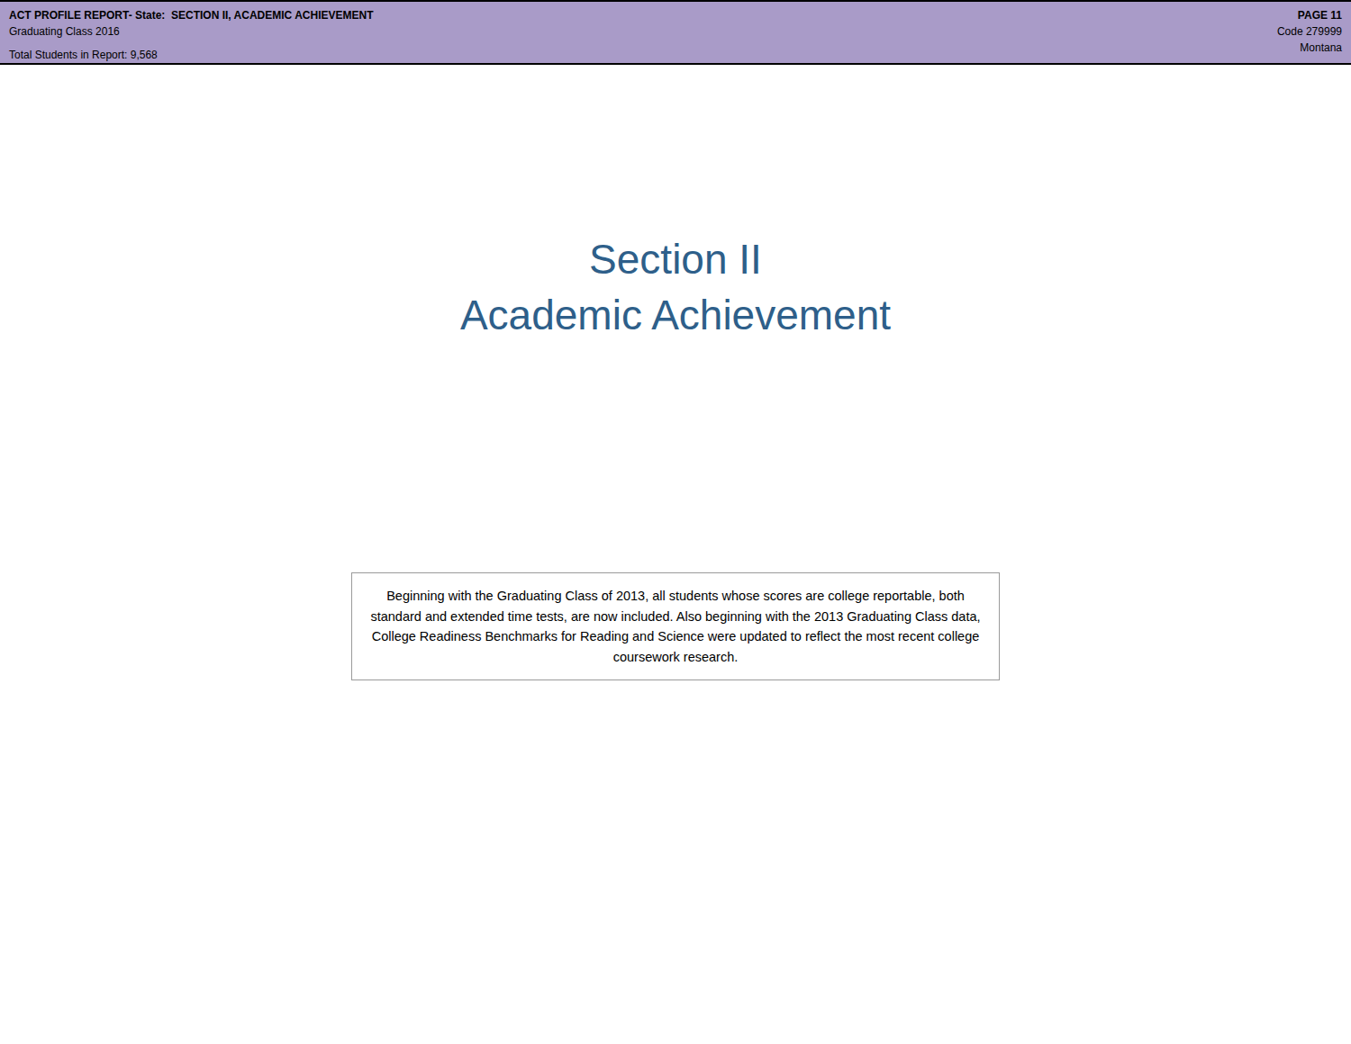ACT PROFILE REPORT- State: SECTION II, ACADEMIC ACHIEVEMENT
Graduating Class 2016
PAGE 11
Code 279999
Montana
Total Students in Report: 9,568
Section II
Academic Achievement
Beginning with the Graduating Class of 2013, all students whose scores are college reportable, both standard and extended time tests, are now included. Also beginning with the 2013 Graduating Class data, College Readiness Benchmarks for Reading and Science were updated to reflect the most recent college coursework research.